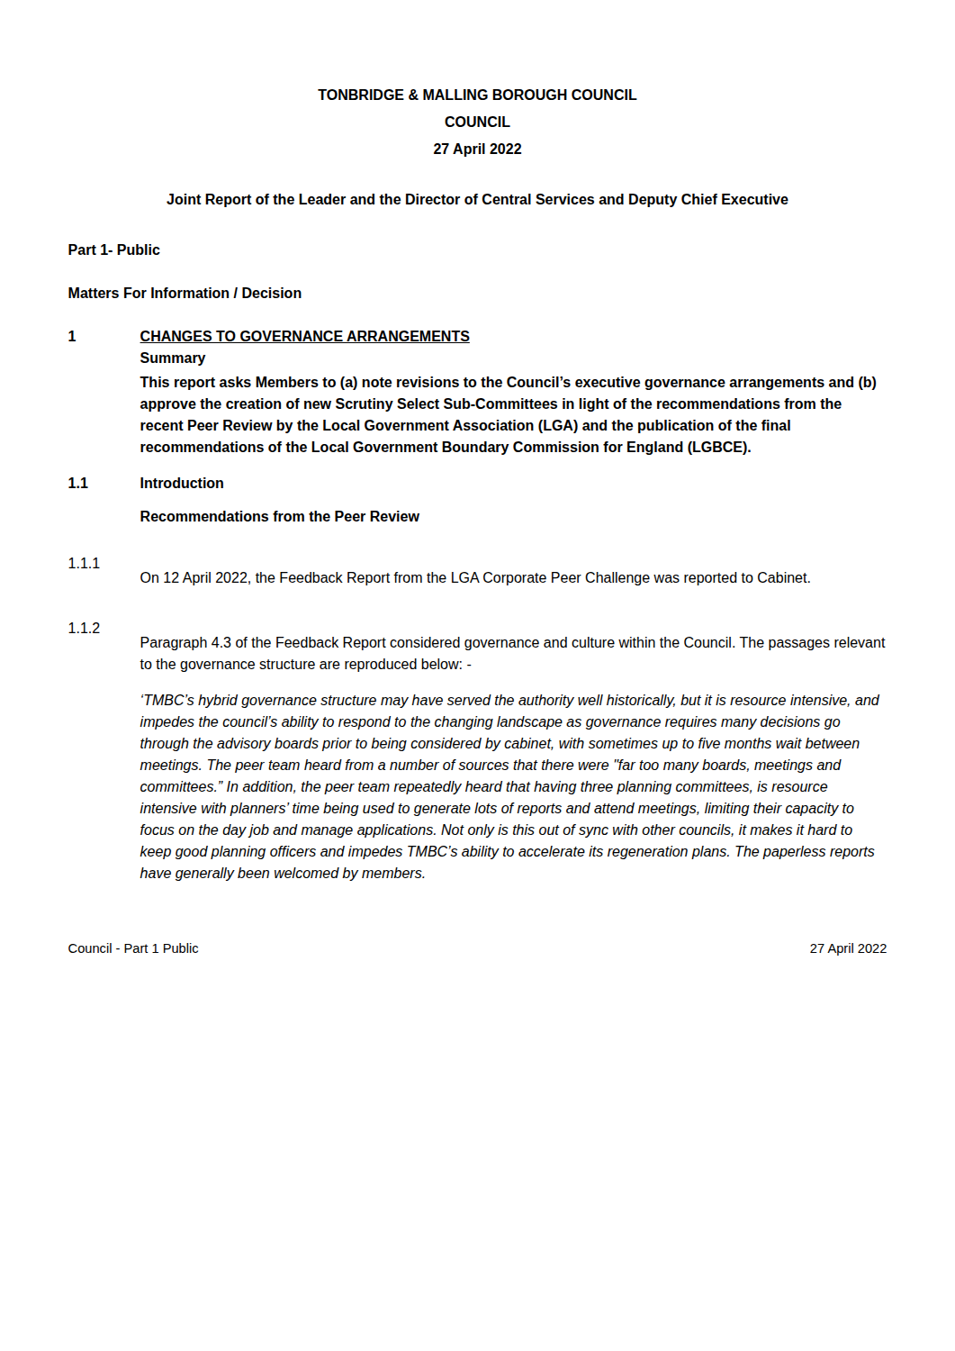TONBRIDGE & MALLING BOROUGH COUNCIL
COUNCIL
27 April 2022
Joint Report of the Leader and the Director of Central Services and Deputy Chief Executive
Part 1- Public
Matters For Information / Decision
1
Changes to Governance Arrangements
Summary
This report asks Members to (a) note revisions to the Council’s executive governance arrangements and (b) approve the creation of new Scrutiny Select Sub-Committees in light of the recommendations from the recent Peer Review by the Local Government Association (LGA) and the publication of the final recommendations of the Local Government Boundary Commission for England (LGBCE).
1.1
Introduction
Recommendations from the Peer Review
1.1.1
On 12 April 2022, the Feedback Report from the LGA Corporate Peer Challenge was reported to Cabinet.
1.1.2
Paragraph 4.3 of the Feedback Report considered governance and culture within the Council. The passages relevant to the governance structure are reproduced below: -
‘TMBC’s hybrid governance structure may have served the authority well historically, but it is resource intensive, and impedes the council’s ability to respond to the changing landscape as governance requires many decisions go through the advisory boards prior to being considered by cabinet, with sometimes up to five months wait between meetings. The peer team heard from a number of sources that there were "far too many boards, meetings and committees.” In addition, the peer team repeatedly heard that having three planning committees, is resource intensive with planners’ time being used to generate lots of reports and attend meetings, limiting their capacity to focus on the day job and manage applications. Not only is this out of sync with other councils, it makes it hard to keep good planning officers and impedes TMBC’s ability to accelerate its regeneration plans. The paperless reports have generally been welcomed by members.
Council - Part 1 Public 27 April 2022